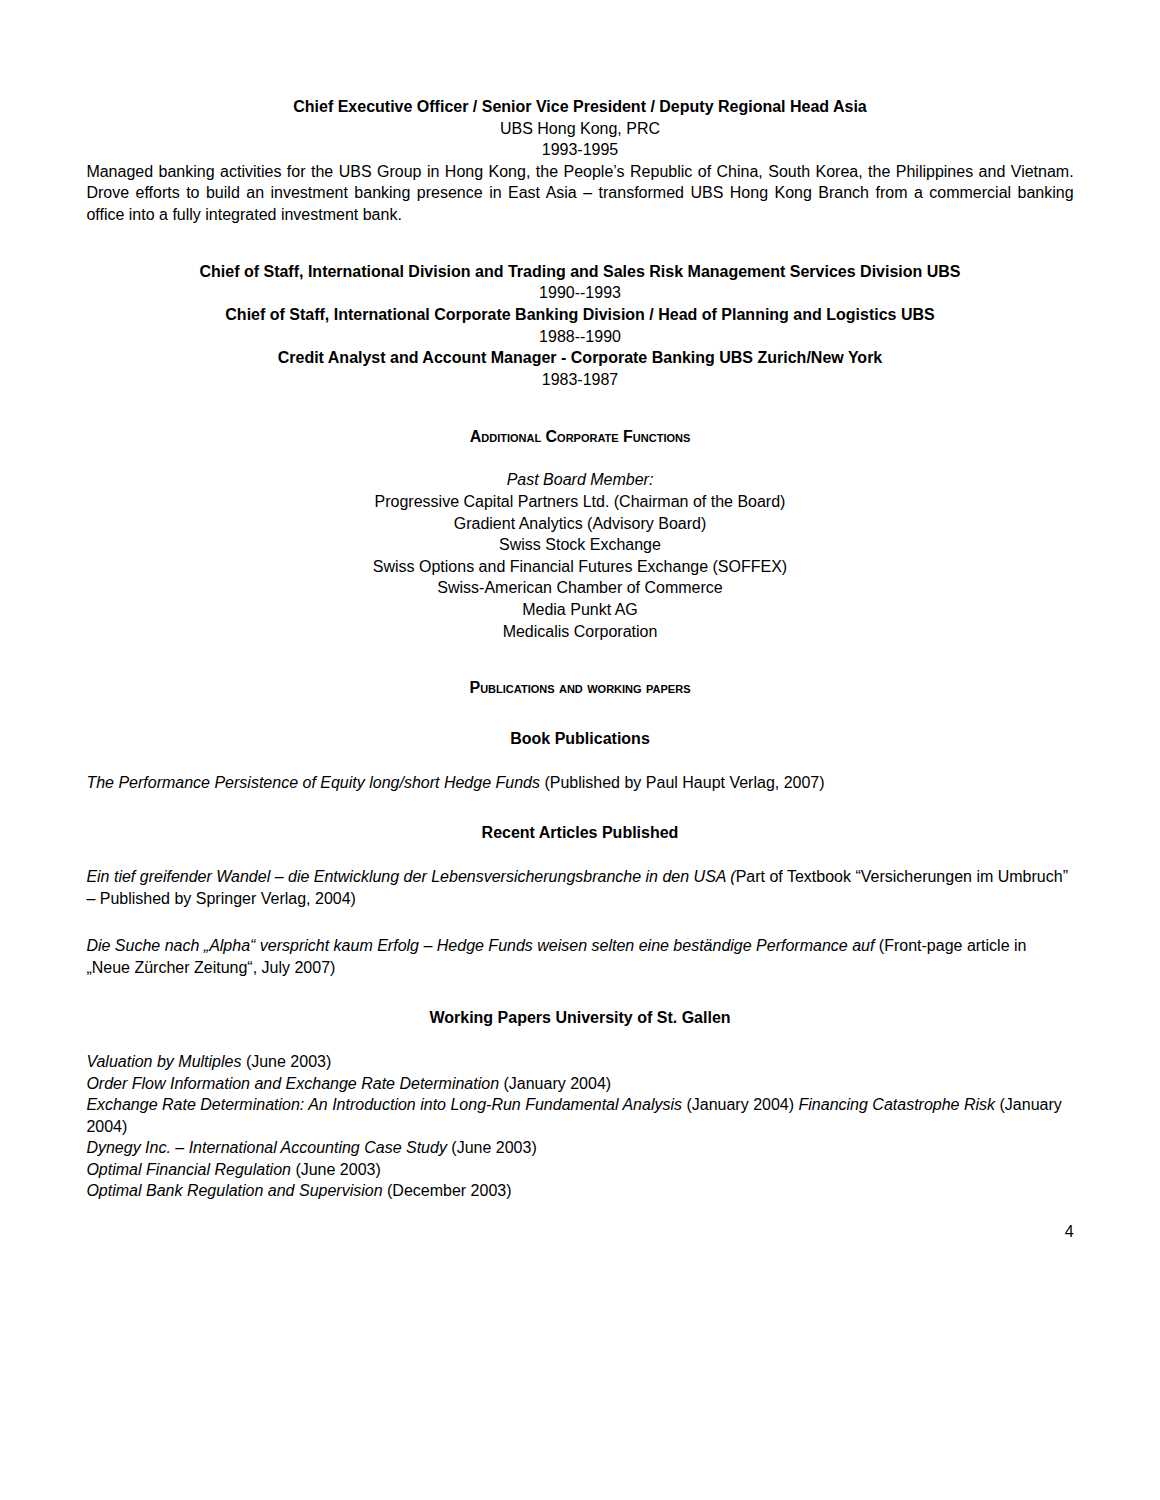Chief Executive Officer / Senior Vice President / Deputy Regional Head Asia
UBS Hong Kong, PRC
1993-1995
Managed banking activities for the UBS Group in Hong Kong, the People’s Republic of China, South Korea, the Philippines and Vietnam. Drove efforts to build an investment banking presence in East Asia – transformed UBS Hong Kong Branch from a commercial banking office into a fully integrated investment bank.
Chief of Staff, International Division and Trading and Sales Risk Management Services Division UBS
1990--1993
Chief of Staff, International Corporate Banking Division / Head of Planning and Logistics UBS
1988--1990
Credit Analyst and Account Manager - Corporate Banking UBS Zurich/New York
1983-1987
Additional Corporate Functions
Past Board Member:
Progressive Capital Partners Ltd. (Chairman of the Board)
Gradient Analytics (Advisory Board)
Swiss Stock Exchange
Swiss Options and Financial Futures Exchange (SOFFEX)
Swiss-American Chamber of Commerce
Media Punkt AG
Medicalis Corporation
Publications and working papers
Book Publications
The Performance Persistence of Equity long/short Hedge Funds (Published by Paul Haupt Verlag, 2007)
Recent Articles Published
Ein tief greifender Wandel – die Entwicklung der Lebensversicherungsbranche in den USA (Part of Textbook “Versicherungen im Umbruch” – Published by Springer Verlag, 2004)
Die Suche nach „Alpha“ verspricht kaum Erfolg – Hedge Funds weisen selten eine beständige Performance auf (Front-page article in „Neue Zürcher Zeitung“, July 2007)
Working Papers University of St. Gallen
Valuation by Multiples (June 2003)
Order Flow Information and Exchange Rate Determination (January 2004)
Exchange Rate Determination: An Introduction into Long-Run Fundamental Analysis (January 2004) Financing Catastrophe Risk (January 2004)
Dynegy Inc. – International Accounting Case Study (June 2003)
Optimal Financial Regulation (June 2003)
Optimal Bank Regulation and Supervision (December 2003)
4